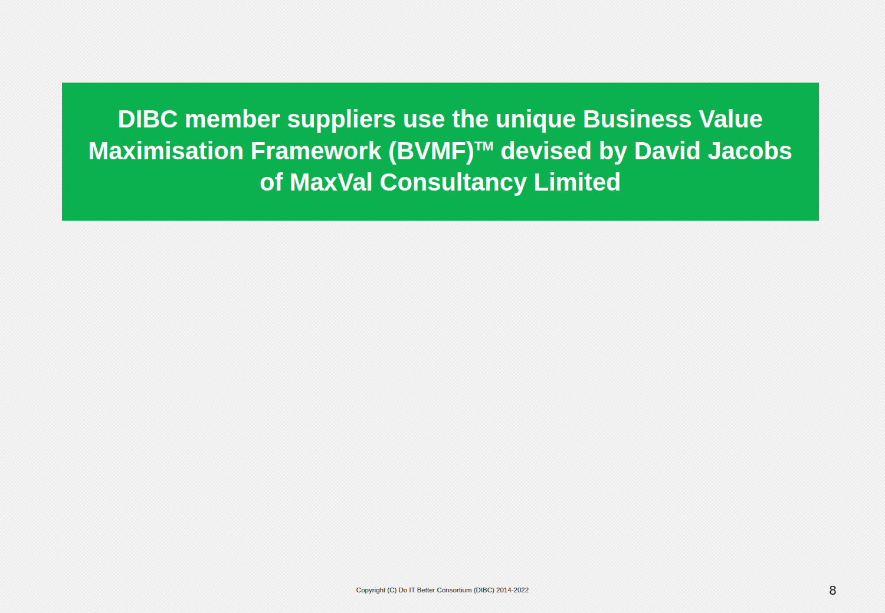DIBC member suppliers use the unique Business Value Maximisation Framework (BVMF)TM devised by David Jacobs of MaxVal Consultancy Limited
Copyright (C) Do IT Better Consortium (DIBC) 2014-2022
8